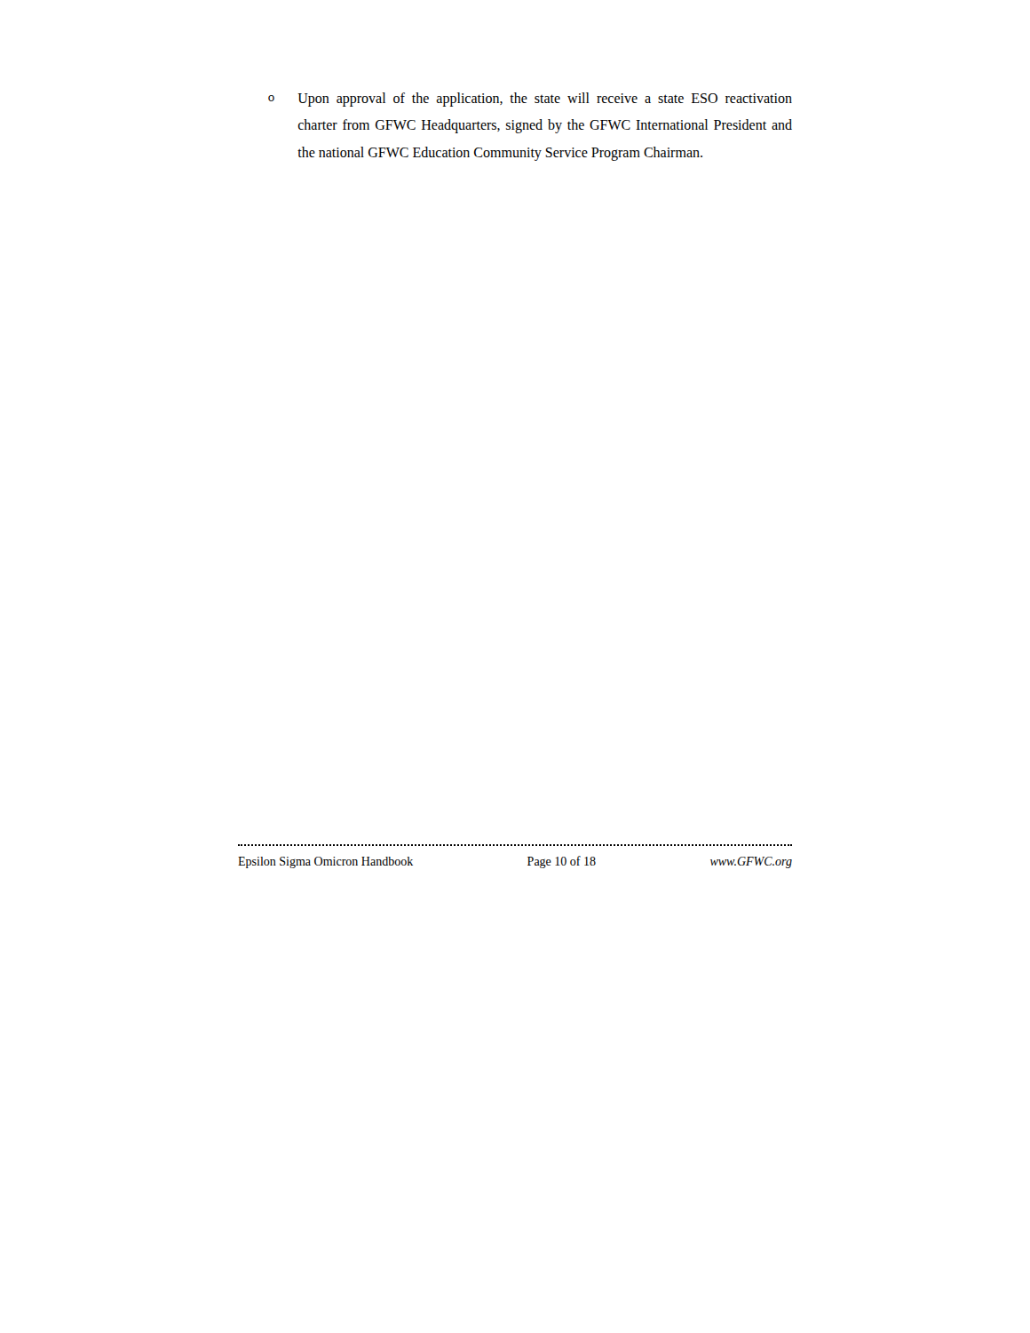Upon approval of the application, the state will receive a state ESO reactivation charter from GFWC Headquarters, signed by the GFWC International President and the national GFWC Education Community Service Program Chairman.
Epsilon Sigma Omicron Handbook Page 10 of 18 www.GFWC.org